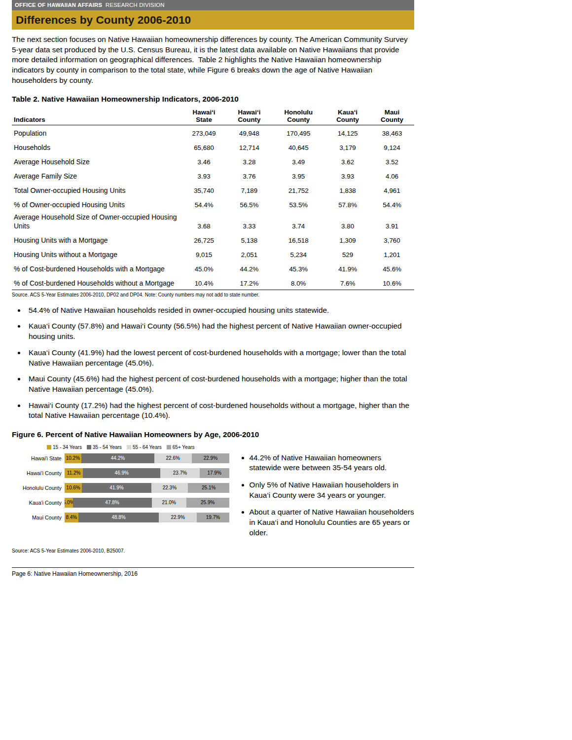OFFICE OF HAWAIIAN AFFAIRS RESEARCH DIVISION
Differences by County 2006-2010
The next section focuses on Native Hawaiian homeownership differences by county. The American Community Survey 5-year data set produced by the U.S. Census Bureau, it is the latest data available on Native Hawaiians that provide more detailed information on geographical differences. Table 2 highlights the Native Hawaiian homeownership indicators by county in comparison to the total state, while Figure 6 breaks down the age of Native Hawaiian householders by county.
Table 2. Native Hawaiian Homeownership Indicators, 2006-2010
| Indicators | Hawai‘i State | Hawai‘i County | Honolulu County | Kaua‘i County | Maui County |
| --- | --- | --- | --- | --- | --- |
| Population | 273,049 | 49,948 | 170,495 | 14,125 | 38,463 |
| Households | 65,680 | 12,714 | 40,645 | 3,179 | 9,124 |
| Average Household Size | 3.46 | 3.28 | 3.49 | 3.62 | 3.52 |
| Average Family Size | 3.93 | 3.76 | 3.95 | 3.93 | 4.06 |
| Total Owner-occupied Housing Units | 35,740 | 7,189 | 21,752 | 1,838 | 4,961 |
| % of Owner-occupied Housing Units | 54.4% | 56.5% | 53.5% | 57.8% | 54.4% |
| Average Household Size of Owner-occupied Housing Units | 3.68 | 3.33 | 3.74 | 3.80 | 3.91 |
| Housing Units with a Mortgage | 26,725 | 5,138 | 16,518 | 1,309 | 3,760 |
| Housing Units without a Mortgage | 9,015 | 2,051 | 5,234 | 529 | 1,201 |
| % of Cost-burdened Households with a Mortgage | 45.0% | 44.2% | 45.3% | 41.9% | 45.6% |
| % of Cost-burdened Households without a Mortgage | 10.4% | 17.2% | 8.0% | 7.6% | 10.6% |
Source. ACS 5-Year Estimates 2006-2010, DP02 and DP04. Note: County numbers may not add to state number.
54.4% of Native Hawaiian households resided in owner-occupied housing units statewide.
Kaua‘i County (57.8%) and Hawai‘i County (56.5%) had the highest percent of Native Hawaiian owner-occupied housing units.
Kaua‘i County (41.9%) had the lowest percent of cost-burdened households with a mortgage; lower than the total Native Hawaiian percentage (45.0%).
Maui County (45.6%) had the highest percent of cost-burdened households with a mortgage; higher than the total Native Hawaiian percentage (45.0%).
Hawai‘i County (17.2%) had the highest percent of cost-burdened households without a mortgage, higher than the total Native Hawaiian percentage (10.4%).
Figure 6. Percent of Native Hawaiian Homeowners by Age, 2006-2010
15 - 34 Years 35 - 54 Years 55 - 64 Years 65+ Years
Hawai'i State
10.2%
44.2%
22.6%
22.9%
Hawai'i County
11.2%
46.9%
23.7%
17.9%
Honolulu County
10.6%
41.9%
22.3%
25.1%
Kaua'i County
5.0%
47.8%
21.0%
25.9%
Maui County
8.4%
48.8%
22.9%
19.7%
44.2% of Native Hawaiian homeowners statewide were between 35-54 years old.
Only 5% of Native Hawaiian householders in Kaua‘i County were 34 years or younger.
About a quarter of Native Hawaiian householders in Kaua‘i and Honolulu Counties are 65 years or older.
Source: ACS 5-Year Estimates 2006-2010, B25007.
Page 6: Native Hawaiian Homeownership, 2016